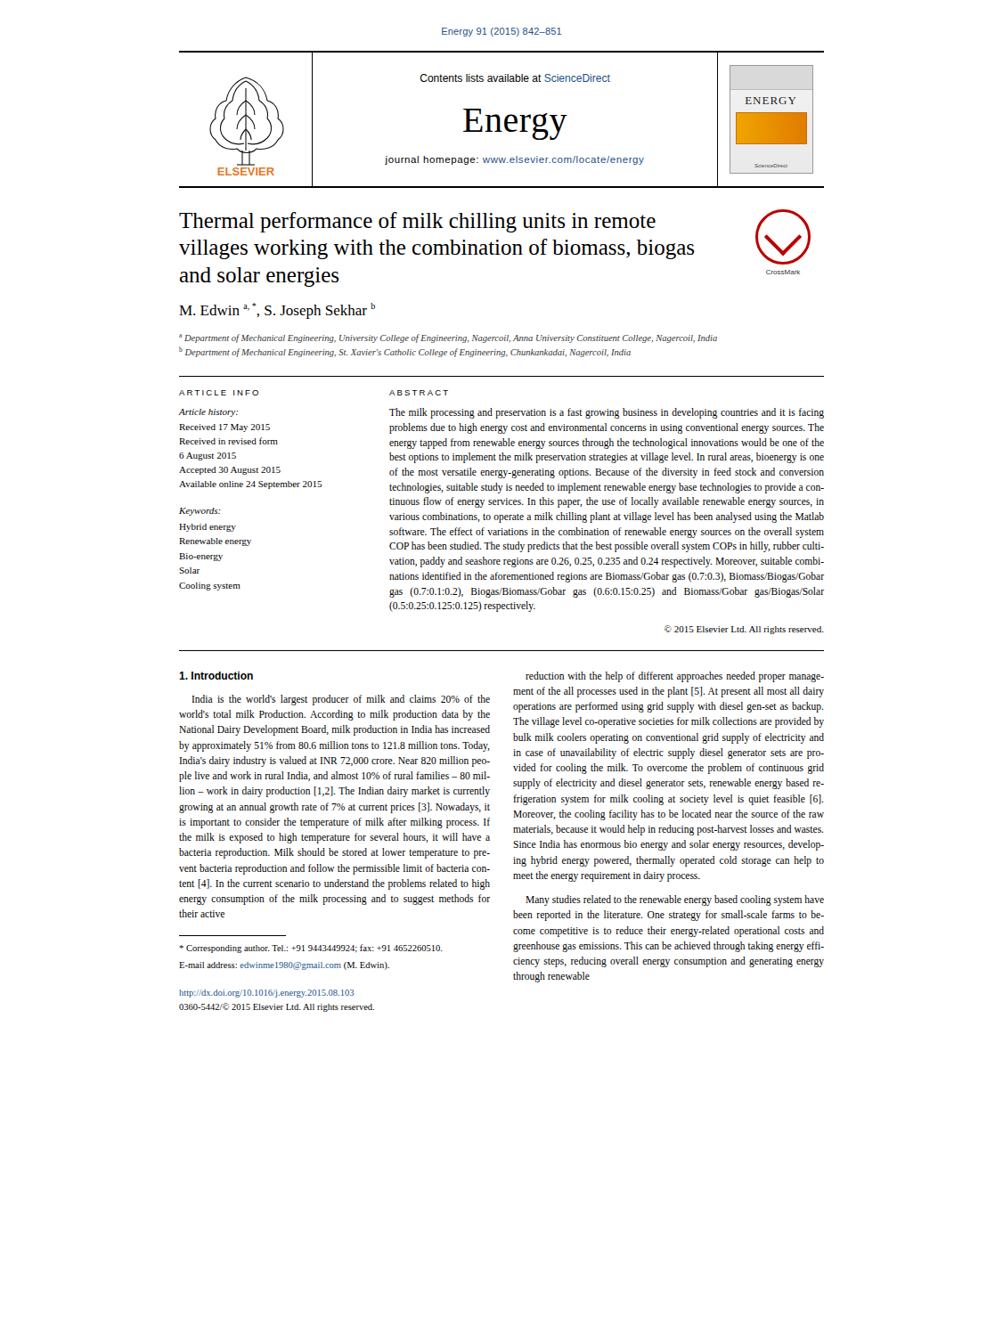Energy 91 (2015) 842–851
ELSEVIER
Contents lists available at ScienceDirect
Energy
journal homepage: www.elsevier.com/locate/energy
ENERGY
ScienceDirect
CrossMark
Thermal performance of milk chilling units in remote villages working with the combination of biomass, biogas and solar energies
M. Edwin a, *, S. Joseph Sekhar b
a Department of Mechanical Engineering, University College of Engineering, Nagercoil, Anna University Constituent College, Nagercoil, India
b Department of Mechanical Engineering, St. Xavier's Catholic College of Engineering, Chunkankadai, Nagercoil, India
Article info
Article history:
Received 17 May 2015
Received in revised form
6 August 2015
Accepted 30 August 2015
Available online 24 September 2015
Keywords:
Hybrid energy
Renewable energy
Bio-energy
Solar
Cooling system
Abstract
The milk processing and preservation is a fast growing business in developing countries and it is facing problems due to high energy cost and environmental concerns in using conventional energy sources. The energy tapped from renewable energy sources through the technological innovations would be one of the best options to implement the milk preservation strategies at village level. In rural areas, bioenergy is one of the most versatile energy-generating options. Because of the diversity in feed stock and conversion technologies, suitable study is needed to implement renewable energy base technologies to provide a continuous flow of energy services. In this paper, the use of locally available renewable energy sources, in various combinations, to operate a milk chilling plant at village level has been analysed using the Matlab software. The effect of variations in the combination of renewable energy sources on the overall system COP has been studied. The study predicts that the best possible overall system COPs in hilly, rubber cultivation, paddy and seashore regions are 0.26, 0.25, 0.235 and 0.24 respectively. Moreover, suitable combinations identified in the aforementioned regions are Biomass/Gobar gas (0.7:0.3), Biomass/Biogas/Gobar gas (0.7:0.1:0.2), Biogas/Biomass/Gobar gas (0.6:0.15:0.25) and Biomass/Gobar gas/Biogas/Solar (0.5:0.25:0.125:0.125) respectively.
© 2015 Elsevier Ltd. All rights reserved.
1. Introduction
India is the world's largest producer of milk and claims 20% of the world's total milk Production. According to milk production data by the National Dairy Development Board, milk production in India has increased by approximately 51% from 80.6 million tons to 121.8 million tons. Today, India's dairy industry is valued at INR 72,000 crore. Near 820 million people live and work in rural India, and almost 10% of rural families – 80 million – work in dairy production [1,2]. The Indian dairy market is currently growing at an annual growth rate of 7% at current prices [3]. Nowadays, it is important to consider the temperature of milk after milking process. If the milk is exposed to high temperature for several hours, it will have a bacteria reproduction. Milk should be stored at lower temperature to prevent bacteria reproduction and follow the permissible limit of bacteria content [4]. In the current scenario to understand the problems related to high energy consumption of the milk processing and to suggest methods for their active
* Corresponding author. Tel.: +91 9443449924; fax: +91 4652260510.
E-mail address: edwinme1980@gmail.com (M. Edwin).
http://dx.doi.org/10.1016/j.energy.2015.08.103
0360-5442/© 2015 Elsevier Ltd. All rights reserved.
reduction with the help of different approaches needed proper management of the all processes used in the plant [5]. At present all most all dairy operations are performed using grid supply with diesel gen-set as backup. The village level co-operative societies for milk collections are provided by bulk milk coolers operating on conventional grid supply of electricity and in case of unavailability of electric supply diesel generator sets are provided for cooling the milk. To overcome the problem of continuous grid supply of electricity and diesel generator sets, renewable energy based refrigeration system for milk cooling at society level is quiet feasible [6]. Moreover, the cooling facility has to be located near the source of the raw materials, because it would help in reducing post-harvest losses and wastes. Since India has enormous bio energy and solar energy resources, developing hybrid energy powered, thermally operated cold storage can help to meet the energy requirement in dairy process.
Many studies related to the renewable energy based cooling system have been reported in the literature. One strategy for small-scale farms to become competitive is to reduce their energy-related operational costs and greenhouse gas emissions. This can be achieved through taking energy efficiency steps, reducing overall energy consumption and generating energy through renewable